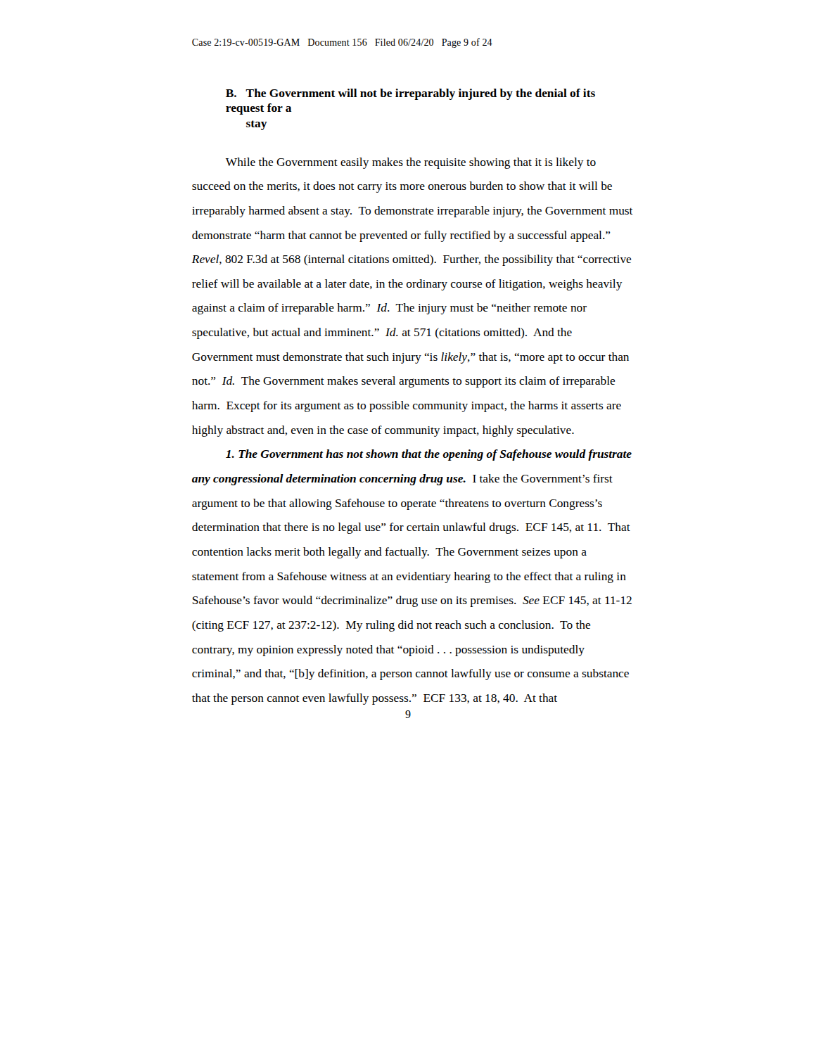Case 2:19-cv-00519-GAM Document 156 Filed 06/24/20 Page 9 of 24
B. The Government will not be irreparably injured by the denial of its request for a
stay
While the Government easily makes the requisite showing that it is likely to succeed on the merits, it does not carry its more onerous burden to show that it will be irreparably harmed absent a stay. To demonstrate irreparable injury, the Government must demonstrate “harm that cannot be prevented or fully rectified by a successful appeal.” Revel, 802 F.3d at 568 (internal citations omitted). Further, the possibility that “corrective relief will be available at a later date, in the ordinary course of litigation, weighs heavily against a claim of irreparable harm.” Id. The injury must be “neither remote nor speculative, but actual and imminent.” Id. at 571 (citations omitted). And the Government must demonstrate that such injury “is likely,” that is, “more apt to occur than not.” Id. The Government makes several arguments to support its claim of irreparable harm. Except for its argument as to possible community impact, the harms it asserts are highly abstract and, even in the case of community impact, highly speculative.
1. The Government has not shown that the opening of Safehouse would frustrate any congressional determination concerning drug use. I take the Government’s first argument to be that allowing Safehouse to operate “threatens to overturn Congress’s determination that there is no legal use” for certain unlawful drugs. ECF 145, at 11. That contention lacks merit both legally and factually. The Government seizes upon a statement from a Safehouse witness at an evidentiary hearing to the effect that a ruling in Safehouse’s favor would “decriminalize” drug use on its premises. See ECF 145, at 11-12 (citing ECF 127, at 237:2-12). My ruling did not reach such a conclusion. To the contrary, my opinion expressly noted that “opioid . . . possession is undisputedly criminal,” and that, “[b]y definition, a person cannot lawfully use or consume a substance that the person cannot even lawfully possess.” ECF 133, at 18, 40. At that
9